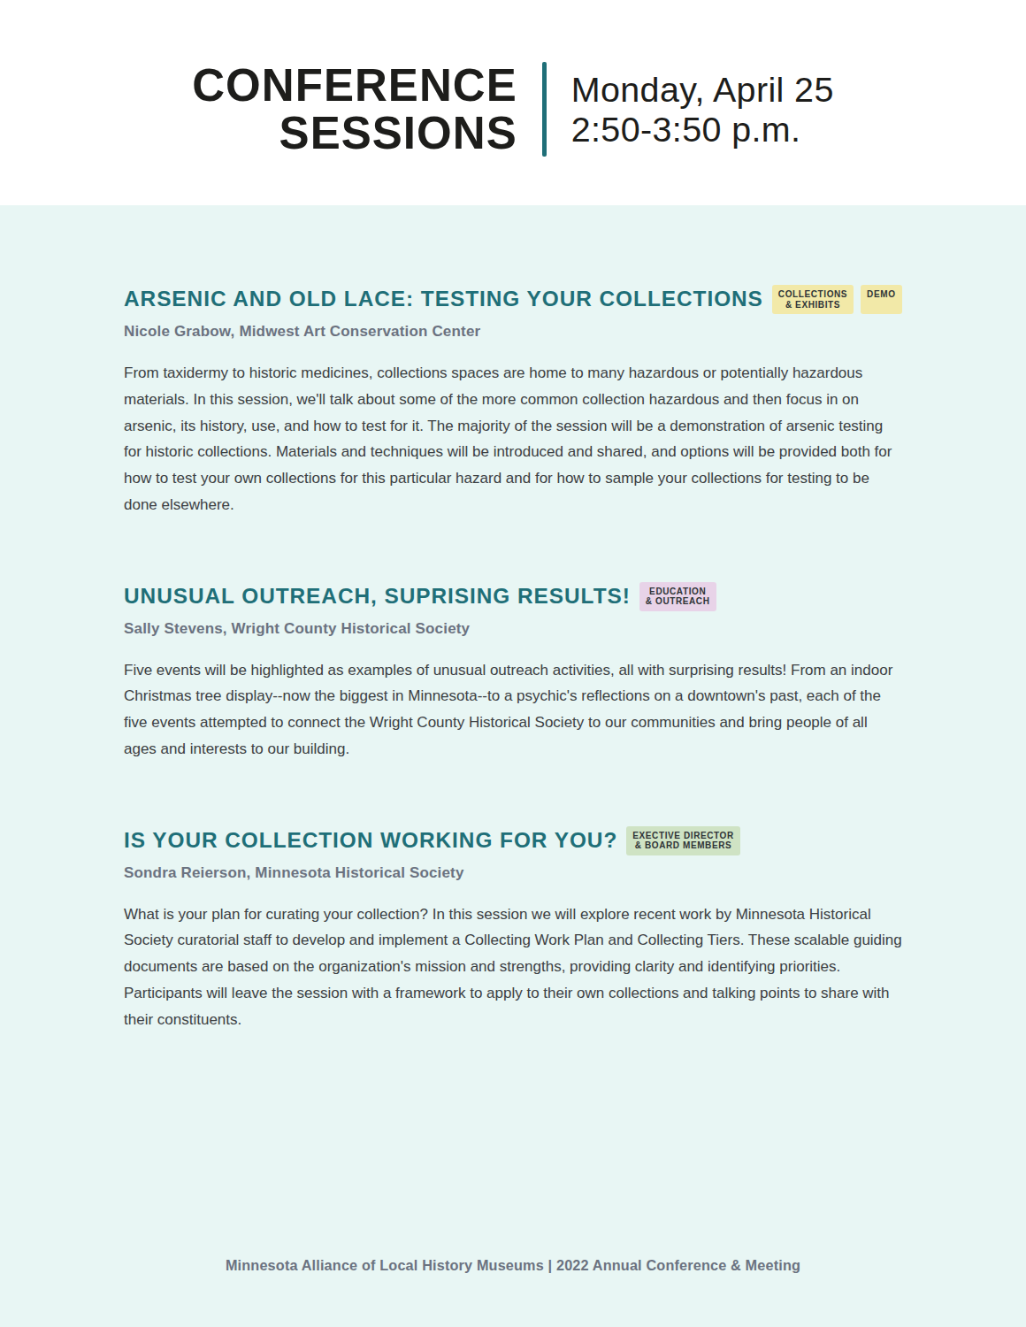Conference
Sessions
Monday, April 25
2:50-3:50 p.m.
Arsenic and Old Lace: Testing Your Collections Collections
& Exhibits Demo
Nicole Grabow, Midwest Art Conservation Center
From taxidermy to historic medicines, collections spaces are home to many hazardous or potentially hazardous materials. In this session, we'll talk about some of the more common collection hazardous and then focus in on arsenic, its history, use, and how to test for it. The majority of the session will be a demonstration of arsenic testing for historic collections. Materials and techniques will be introduced and shared, and options will be provided both for how to test your own collections for this particular hazard and for how to sample your collections for testing to be done elsewhere.
Unusual Outreach, Suprising Results! Education
& Outreach
Sally Stevens, Wright County Historical Society
Five events will be highlighted as examples of unusual outreach activities, all with surprising results! From an indoor Christmas tree display--now the biggest in Minnesota--to a psychic's reflections on a downtown's past, each of the five events attempted to connect the Wright County Historical Society to our communities and bring people of all ages and interests to our building.
Is Your Collection Working for You? Exective Director
& Board Members
Sondra Reierson, Minnesota Historical Society
What is your plan for curating your collection? In this session we will explore recent work by Minnesota Historical Society curatorial staff to develop and implement a Collecting Work Plan and Collecting Tiers. These scalable guiding documents are based on the organization's mission and strengths, providing clarity and identifying priorities. Participants will leave the session with a framework to apply to their own collections and talking points to share with their constituents.
Minnesota Alliance of Local History Museums | 2022 Annual Conference & Meeting